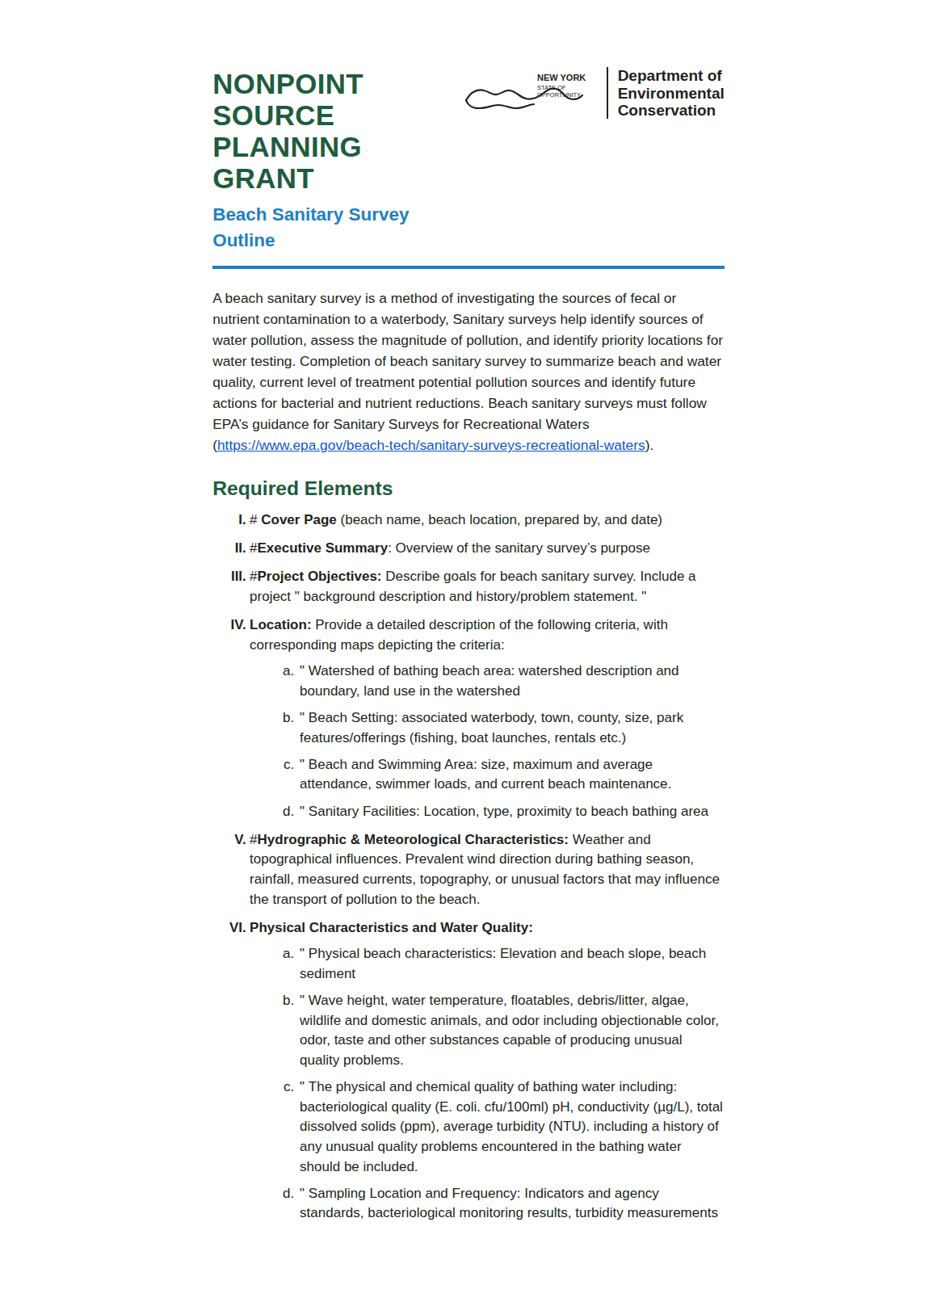NONPOINT SOURCE
PLANNING GRANT
Beach Sanitary Survey Outline
NEW YORK STATE OF OPPORTUNITY.
Department of
Environmental
Conservation
A beach sanitary survey is a method of investigating the sources of fecal or nutrient contamination to a waterbody, Sanitary surveys help identify sources of water pollution, assess the magnitude of pollution, and identify priority locations for water testing. Completion of beach sanitary survey to summarize beach and water quality, current level of treatment potential pollution sources and identify future actions for bacterial and nutrient reductions. Beach sanitary surveys must follow EPA’s guidance for Sanitary Surveys for Recreational Waters (https://www.epa.gov/beach-tech/sanitary-surveys-recreational-waters).
Required Elements
I # Cover Page (beach name, beach location, prepared by, and date)
II #Executive Summary: Overview of the sanitary survey’s purpose
III #Project Objectives: Describe goals for beach sanitary survey. Include a project " background description and history/problem statement. "
IV Location: Provide a detailed description of the following criteria, with corresponding maps depicting the criteria:
a " Watershed of bathing beach area: watershed description and boundary, land use in the watershed
b " Beach Setting: associated waterbody, town, county, size, park features/offerings (fishing, boat launches, rentals etc.)
c " Beach and Swimming Area: size, maximum and average attendance, swimmer loads, and current beach maintenance.
d " Sanitary Facilities: Location, type, proximity to beach bathing area
V #Hydrographic & Meteorological Characteristics: Weather and topographical influences. Prevalent wind direction during bathing season, rainfall, measured currents, topography, or unusual factors that may influence the transport of pollution to the beach.
VI Physical Characteristics and Water Quality:
a " Physical beach characteristics: Elevation and beach slope, beach sediment
b " Wave height, water temperature, floatables, debris/litter, algae, wildlife and domestic animals, and odor including objectionable color, odor, taste and other substances capable of producing unusual quality problems.
c " The physical and chemical quality of bathing water including: bacteriological quality (E. coli. cfu/100ml) pH, conductivity (µg/L), total dissolved solids (ppm), average turbidity (NTU). including a history of any unusual quality problems encountered in the bathing water should be included.
d " Sampling Location and Frequency: Indicators and agency standards, bacteriological monitoring results, turbidity measurements